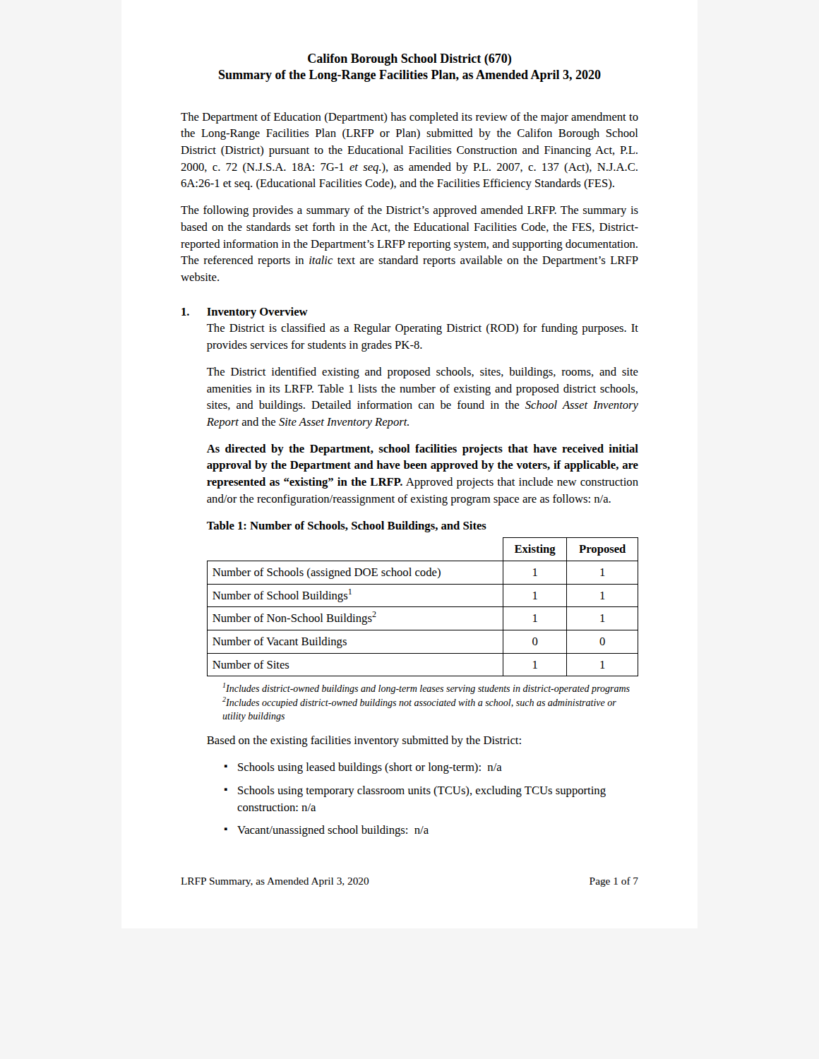Califon Borough School District (670)Summary of the Long-Range Facilities Plan, as Amended April 3, 2020
The Department of Education (Department) has completed its review of the major amendment to the Long-Range Facilities Plan (LRFP or Plan) submitted by the Califon Borough School District (District) pursuant to the Educational Facilities Construction and Financing Act, P.L. 2000, c. 72 (N.J.S.A. 18A: 7G-1 et seq.), as amended by P.L. 2007, c. 137 (Act), N.J.A.C. 6A:26-1 et seq. (Educational Facilities Code), and the Facilities Efficiency Standards (FES).
The following provides a summary of the District’s approved amended LRFP. The summary is based on the standards set forth in the Act, the Educational Facilities Code, the FES, District-reported information in the Department’s LRFP reporting system, and supporting documentation. The referenced reports in italic text are standard reports available on the Department’s LRFP website.
1.
Inventory Overview
The District is classified as a Regular Operating District (ROD) for funding purposes. It provides services for students in grades PK-8.
The District identified existing and proposed schools, sites, buildings, rooms, and site amenities in its LRFP. Table 1 lists the number of existing and proposed district schools, sites, and buildings. Detailed information can be found in the School Asset Inventory Report and the Site Asset Inventory Report.
As directed by the Department, school facilities projects that have received initial approval by the Department and have been approved by the voters, if applicable, are represented as “existing” in the LRFP. Approved projects that include new construction and/or the reconfiguration/reassignment of existing program space are as follows: n/a.
Table 1: Number of Schools, School Buildings, and Sites
| | Existing | Proposed |
| --- | --- | --- |
| Number of Schools (assigned DOE school code) | 1 | 1 |
| Number of School Buildings 1 | 1 | 1 |
| Number of Non-School Buildings 2 | 1 | 1 |
| Number of Vacant Buildings | 0 | 0 |
| Number of Sites | 1 | 1 |
1Includes district-owned buildings and long-term leases serving students in district-operated programs
2Includes occupied district-owned buildings not associated with a school, such as administrative or utility buildings
Based on the existing facilities inventory submitted by the District:
Schools using leased buildings (short or long-term): n/a
Schools using temporary classroom units (TCUs), excluding TCUs supporting construction: n/a
Vacant/unassigned school buildings: n/a
LRFP Summary, as Amended April 3, 2020
Page 1 of 7